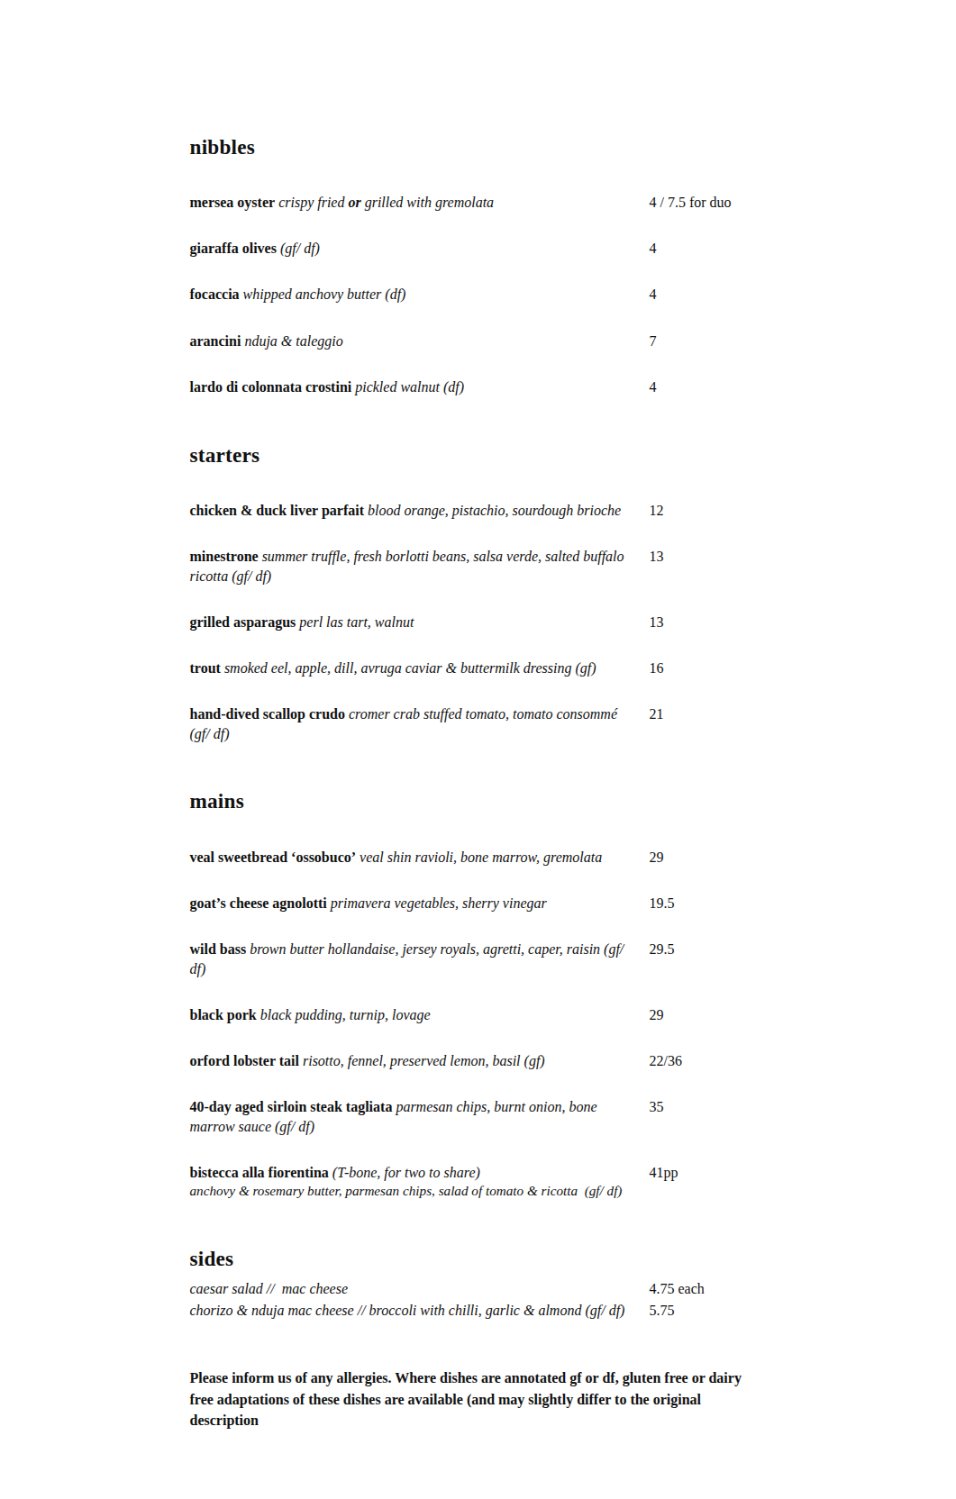nibbles
mersea oyster crispy fried or grilled with gremolata 4 / 7.5 for duo
giaraffa olives (gf/ df) 4
focaccia whipped anchovy butter (df) 4
arancini nduja & taleggio 7
lardo di colonnata crostini pickled walnut (df) 4
starters
chicken & duck liver parfait blood orange, pistachio, sourdough brioche 12
minestrone summer truffle, fresh borlotti beans, salsa verde, salted buffalo ricotta (gf/ df) 13
grilled asparagus perl las tart, walnut 13
trout smoked eel, apple, dill, avruga caviar & buttermilk dressing (gf) 16
hand-dived scallop crudo cromer crab stuffed tomato, tomato consommé (gf/ df) 21
mains
veal sweetbread ‘ossobuco’ veal shin ravioli, bone marrow, gremolata 29
goat’s cheese agnolotti primavera vegetables, sherry vinegar 19.5
wild bass brown butter hollandaise, jersey royals, agretti, caper, raisin (gf/ df) 29.5
black pork black pudding, turnip, lovage 29
orford lobster tail risotto, fennel, preserved lemon, basil (gf) 22/36
40-day aged sirloin steak tagliata parmesan chips, burnt onion, bone marrow sauce (gf/ df) 35
bistecca alla fiorentina (T-bone, for two to share) anchovy & rosemary butter, parmesan chips, salad of tomato & ricotta (gf/ df) 41pp
sides
caesar salad // mac cheese 4.75 each
chorizo & nduja mac cheese // broccoli with chilli, garlic & almond (gf/ df) 5.75
Please inform us of any allergies. Where dishes are annotated gf or df, gluten free or dairy free adaptations of these dishes are available (and may slightly differ to the original description